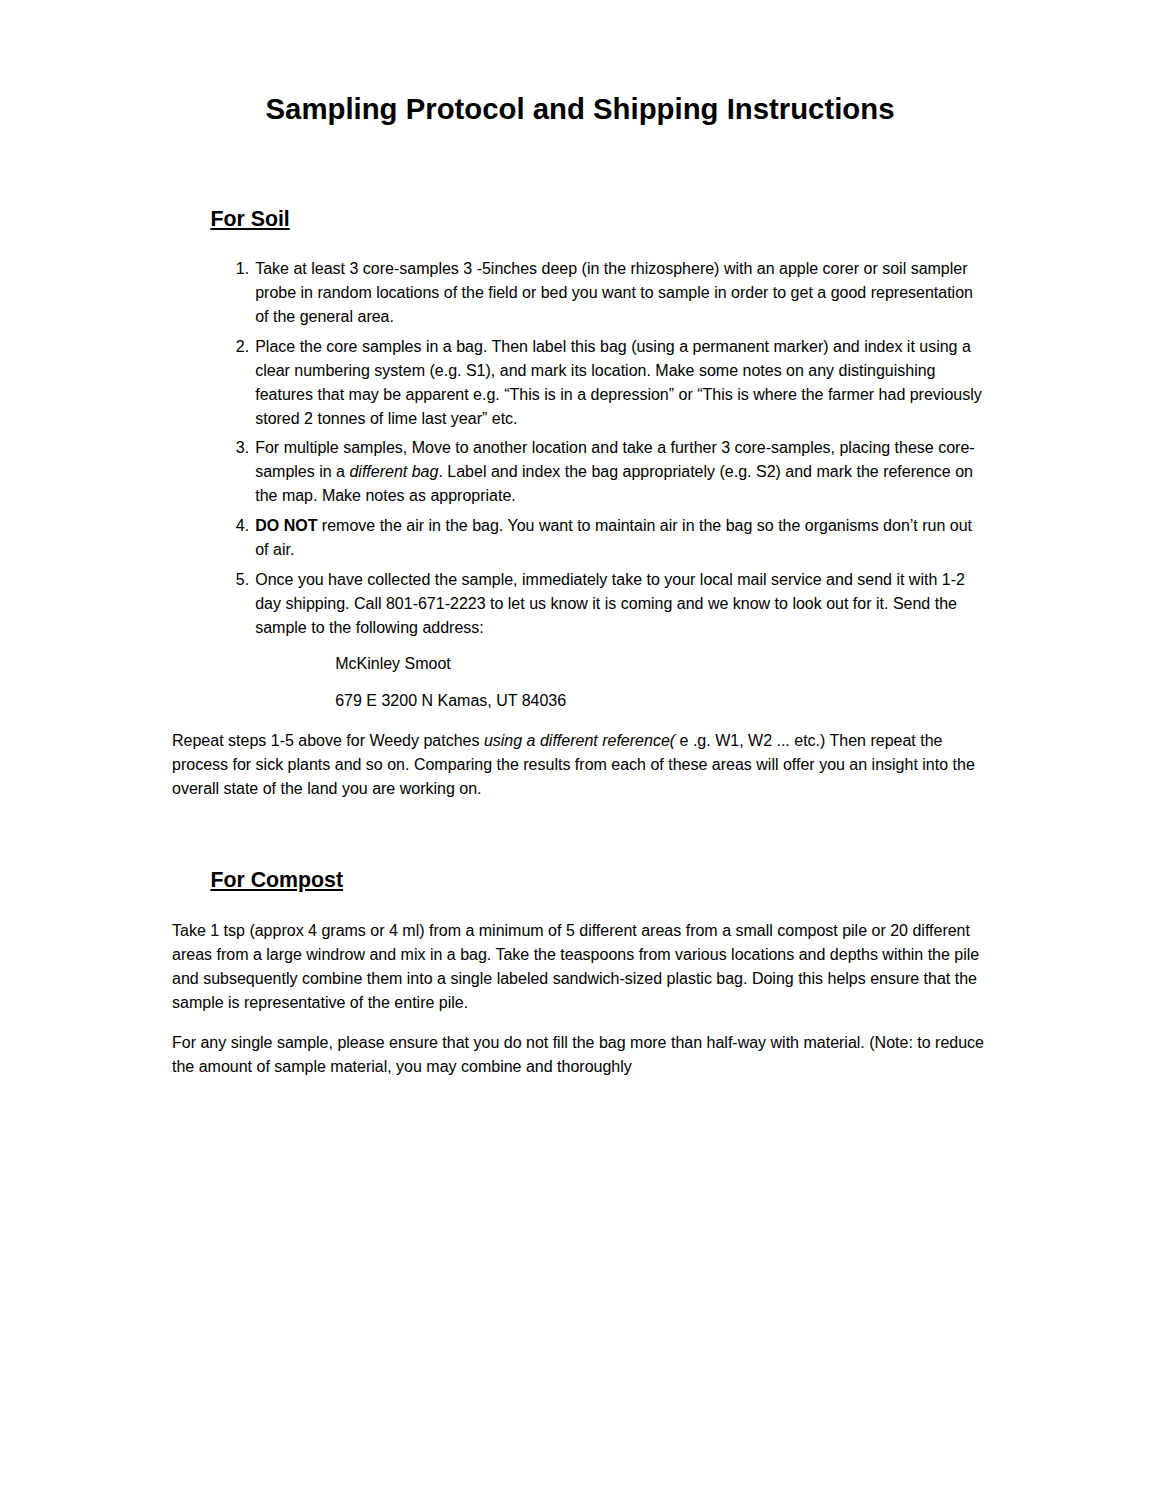Sampling Protocol and Shipping Instructions
For Soil
Take at least 3 core-samples 3 -5inches deep (in the rhizosphere) with an apple corer or soil sampler probe in random locations of the field or bed you want to sample in order to get a good representation of the general area.
Place the core samples in a bag. Then label this bag (using a permanent marker) and index it using a clear numbering system (e.g. S1), and mark its location. Make some notes on any distinguishing features that may be apparent e.g. “This is in a depression” or “This is where the farmer had previously stored 2 tonnes of lime last year” etc.
For multiple samples, Move to another location and take a further 3 core-samples, placing these core-samples in a different bag. Label and index the bag appropriately (e.g. S2) and mark the reference on the map. Make notes as appropriate.
DO NOT remove the air in the bag. You want to maintain air in the bag so the organisms don’t run out of air.
Once you have collected the sample, immediately take to your local mail service and send it with 1-2 day shipping. Call 801-671-2223 to let us know it is coming and we know to look out for it. Send the sample to the following address:
McKinley Smoot
679 E 3200 N Kamas, UT 84036
Repeat steps 1-5 above for Weedy patches using a different reference( e .g. W1, W2 ... etc.) Then repeat the process for sick plants and so on. Comparing the results from each of these areas will offer you an insight into the overall state of the land you are working on.
For Compost
Take 1 tsp (approx 4 grams or 4 ml) from a minimum of 5 different areas from a small compost pile or 20 different areas from a large windrow and mix in a bag. Take the teaspoons from various locations and depths within the pile and subsequently combine them into a single labeled sandwich-sized plastic bag. Doing this helps ensure that the sample is representative of the entire pile.
For any single sample, please ensure that you do not fill the bag more than half-way with material. (Note: to reduce the amount of sample material, you may combine and thoroughly